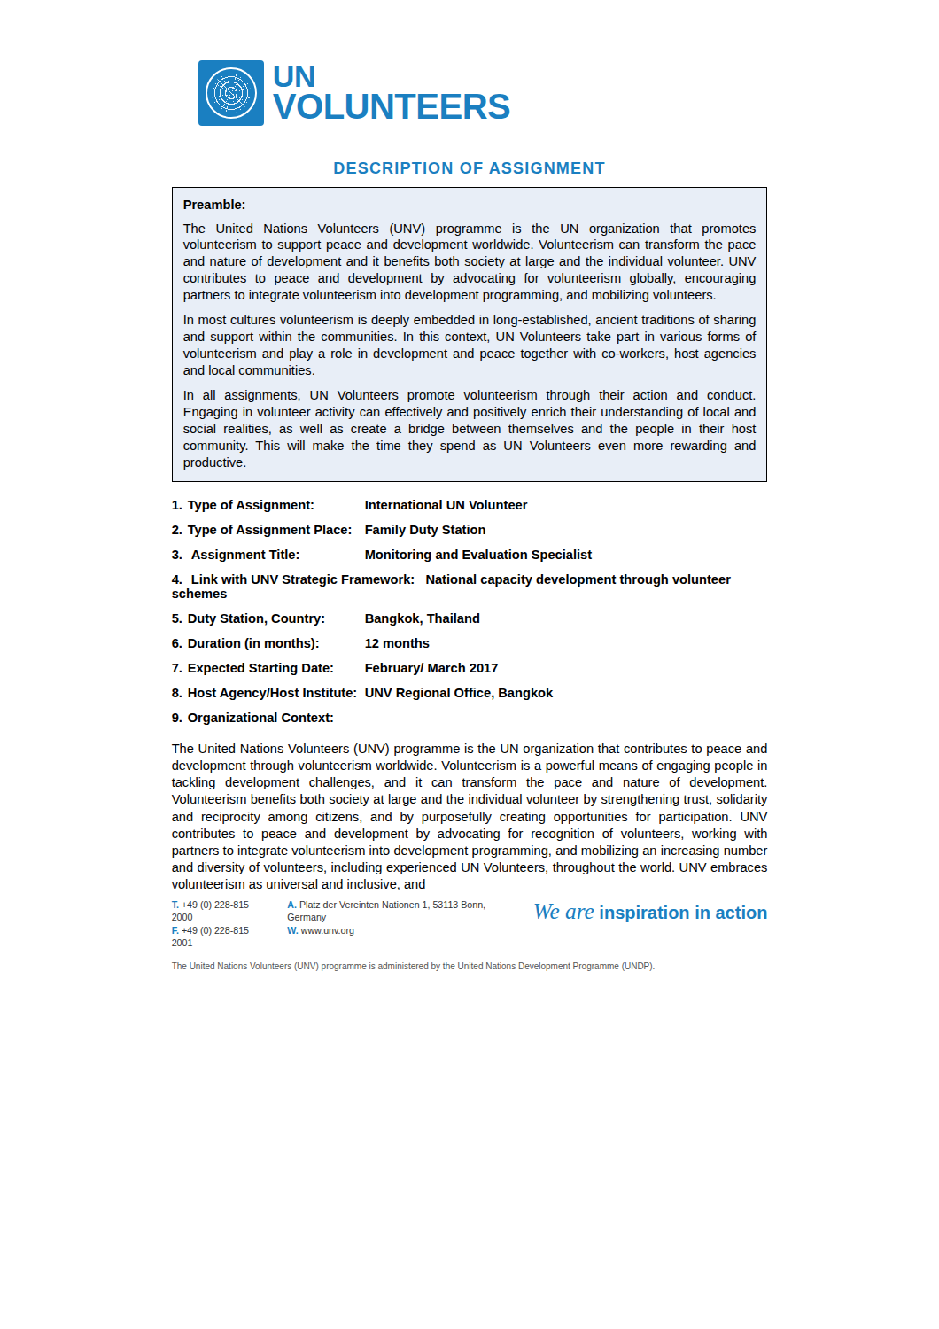UN VOLUNTEERS
DESCRIPTION OF ASSIGNMENT
Preamble:
The United Nations Volunteers (UNV) programme is the UN organization that promotes volunteerism to support peace and development worldwide. Volunteerism can transform the pace and nature of development and it benefits both society at large and the individual volunteer. UNV contributes to peace and development by advocating for volunteerism globally, encouraging partners to integrate volunteerism into development programming, and mobilizing volunteers.
In most cultures volunteerism is deeply embedded in long-established, ancient traditions of sharing and support within the communities. In this context, UN Volunteers take part in various forms of volunteerism and play a role in development and peace together with co-workers, host agencies and local communities.
In all assignments, UN Volunteers promote volunteerism through their action and conduct. Engaging in volunteer activity can effectively and positively enrich their understanding of local and social realities, as well as create a bridge between themselves and the people in their host community. This will make the time they spend as UN Volunteers even more rewarding and productive.
Type of Assignment: International UN Volunteer
Type of Assignment Place: Family Duty Station
Assignment Title: Monitoring and Evaluation Specialist
Link with UNV Strategic Framework: National capacity development through volunteer schemes
Duty Station, Country: Bangkok, Thailand
Duration (in months): 12 months
Expected Starting Date: February/ March 2017
Host Agency/Host Institute: UNV Regional Office, Bangkok
Organizational Context:
The United Nations Volunteers (UNV) programme is the UN organization that contributes to peace and development through volunteerism worldwide. Volunteerism is a powerful means of engaging people in tackling development challenges, and it can transform the pace and nature of development. Volunteerism benefits both society at large and the individual volunteer by strengthening trust, solidarity and reciprocity among citizens, and by purposefully creating opportunities for participation. UNV contributes to peace and development by advocating for recognition of volunteers, working with partners to integrate volunteerism into development programming, and mobilizing an increasing number and diversity of volunteers, including experienced UN Volunteers, throughout the world. UNV embraces volunteerism as universal and inclusive, and
T. +49 (0) 228-815 2000
F. +49 (0) 228-815 2001
A. Platz der Vereinten Nationen 1, 53113 Bonn, Germany
W. www.unv.org
We are inspiration in action
The United Nations Volunteers (UNV) programme is administered by the United Nations Development Programme (UNDP).